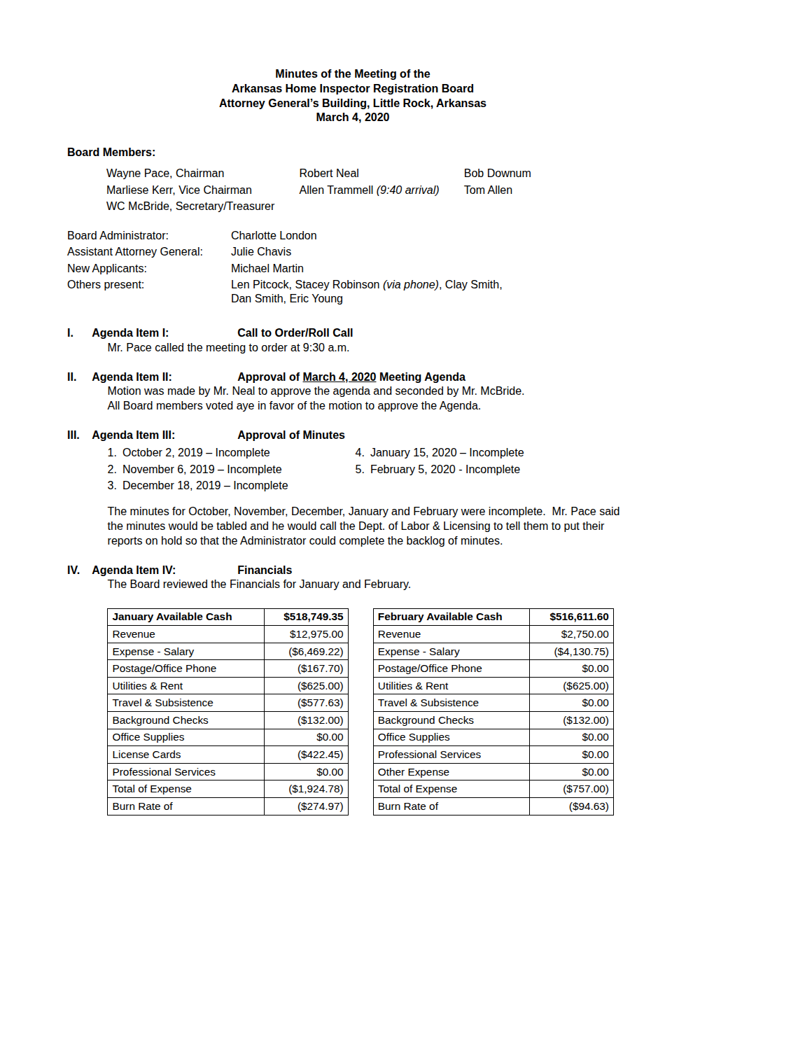Minutes of the Meeting of the
Arkansas Home Inspector Registration Board
Attorney General’s Building, Little Rock, Arkansas
March 4, 2020
Board Members:
| Wayne Pace, Chairman | Robert Neal | Bob Downum |
| Marliese Kerr, Vice Chairman | Allen Trammell (9:40 arrival) | Tom Allen |
| WC McBride, Secretary/Treasurer | | |
| Board Administrator: | Charlotte London |
| Assistant Attorney General: | Julie Chavis |
| New Applicants: | Michael Martin |
| Others present: | Len Pitcock, Stacey Robinson (via phone) , Clay Smith, Dan Smith, Eric Young |
| I. | Agenda Item I: | Call to Order/Roll Call |
Mr. Pace called the meeting to order at 9:30 a.m.
| II. | Agenda Item II: | Approval of March 4, 2020 Meeting Agenda |
Motion was made by Mr. Neal to approve the agenda and seconded by Mr. McBride.
All Board members voted aye in favor of the motion to approve the Agenda.
| III. | Agenda Item III: | Approval of Minutes |
| 1. | October 2, 2019 – Incomplete | 4. | January 15, 2020 – Incomplete |
| 2. | November 6, 2019 – Incomplete | 5. | February 5, 2020 - Incomplete |
| 3. | December 18, 2019 – Incomplete | | |
The minutes for October, November, December, January and February were incomplete. Mr. Pace said the minutes would be tabled and he would call the Dept. of Labor & Licensing to tell them to put their reports on hold so that the Administrator could complete the backlog of minutes.
| IV. | Agenda Item IV: | Financials |
The Board reviewed the Financials for January and February.
| January Available Cash | $518,749.35 |
| Revenue | $12,975.00 |
| Expense - Salary | ($6,469.22) |
| Postage/Office Phone | ($167.70) |
| Utilities & Rent | ($625.00) |
| Travel & Subsistence | ($577.63) |
| Background Checks | ($132.00) |
| Office Supplies | $0.00 |
| License Cards | ($422.45) |
| Professional Services | $0.00 |
| Total of Expense | ($1,924.78) |
| Burn Rate of | ($274.97) |
| February Available Cash | $516,611.60 |
| Revenue | $2,750.00 |
| Expense - Salary | ($4,130.75) |
| Postage/Office Phone | $0.00 |
| Utilities & Rent | ($625.00) |
| Travel & Subsistence | $0.00 |
| Background Checks | ($132.00) |
| Office Supplies | $0.00 |
| Professional Services | $0.00 |
| Other Expense | $0.00 |
| Total of Expense | ($757.00) |
| Burn Rate of | ($94.63) |